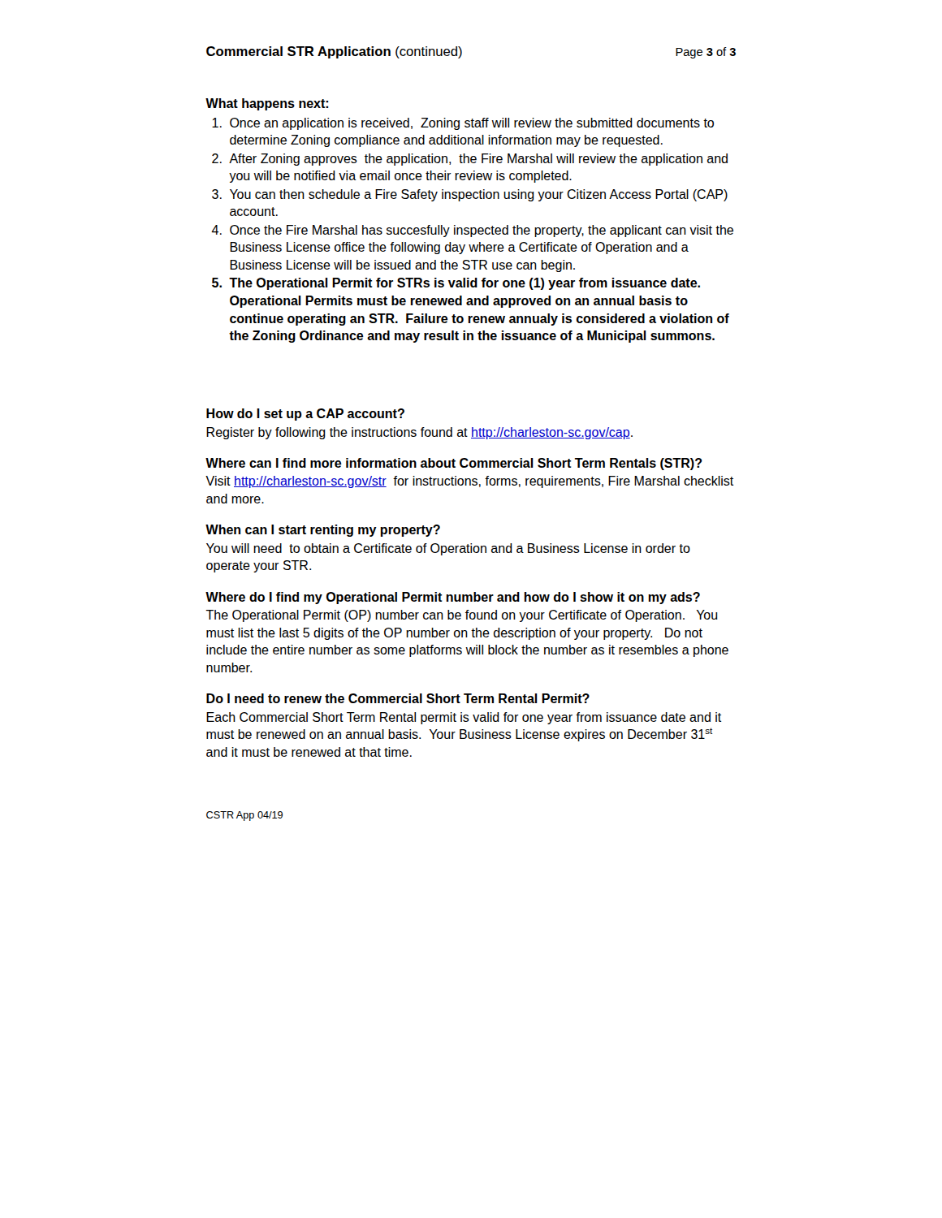Commercial STR Application (continued)
Page 3 of 3
What happens next:
Once an application is received, Zoning staff will review the submitted documents to determine Zoning compliance and additional information may be requested.
After Zoning approves the application, the Fire Marshal will review the application and you will be notified via email once their review is completed.
You can then schedule a Fire Safety inspection using your Citizen Access Portal (CAP) account.
Once the Fire Marshal has succesfully inspected the property, the applicant can visit the Business License office the following day where a Certificate of Operation and a Business License will be issued and the STR use can begin.
The Operational Permit for STRs is valid for one (1) year from issuance date. Operational Permits must be renewed and approved on an annual basis to continue operating an STR. Failure to renew annualy is considered a violation of the Zoning Ordinance and may result in the issuance of a Municipal summons.
How do I set up a CAP account?
Register by following the instructions found at http://charleston-sc.gov/cap.
Where can I find more information about Commercial Short Term Rentals (STR)?
Visit http://charleston-sc.gov/str for instructions, forms, requirements, Fire Marshal checklist and more.
When can I start renting my property?
You will need to obtain a Certificate of Operation and a Business License in order to operate your STR.
Where do I find my Operational Permit number and how do I show it on my ads?
The Operational Permit (OP) number can be found on your Certificate of Operation. You must list the last 5 digits of the OP number on the description of your property. Do not include the entire number as some platforms will block the number as it resembles a phone number.
Do I need to renew the Commercial Short Term Rental Permit?
Each Commercial Short Term Rental permit is valid for one year from issuance date and it must be renewed on an annual basis. Your Business License expires on December 31st and it must be renewed at that time.
CSTR App 04/19